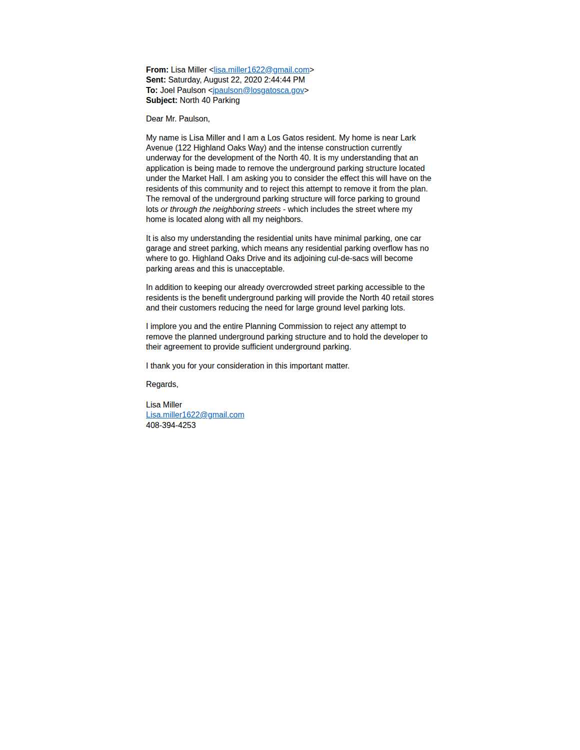From: Lisa Miller <lisa.miller1622@gmail.com>
Sent: Saturday, August 22, 2020 2:44:44 PM
To: Joel Paulson <jpaulson@losgatosca.gov>
Subject: North 40 Parking
Dear Mr. Paulson,
My name is Lisa Miller and I am a Los Gatos resident. My home is near Lark Avenue (122 Highland Oaks Way) and the intense construction currently underway for the development of the North 40. It is my understanding that an application is being made to remove the underground parking structure located under the Market Hall. I am asking you to consider the effect this will have on the residents of this community and to reject this attempt to remove it from the plan. The removal of the underground parking structure will force parking to ground lots or through the neighboring streets - which includes the street where my home is located along with all my neighbors.
It is also my understanding the residential units have minimal parking, one car garage and street parking, which means any residential parking overflow has no where to go. Highland Oaks Drive and its adjoining cul-de-sacs will become parking areas and this is unacceptable.
In addition to keeping our already overcrowded street parking accessible to the residents is the benefit underground parking will provide the North 40 retail stores and their customers reducing the need for large ground level parking lots.
I implore you and the entire Planning Commission to reject any attempt to remove the planned underground parking structure and to hold the developer to their agreement to provide sufficient underground parking.
I thank you for your consideration in this important matter.
Regards,
Lisa Miller
Lisa.miller1622@gmail.com
408-394-4253